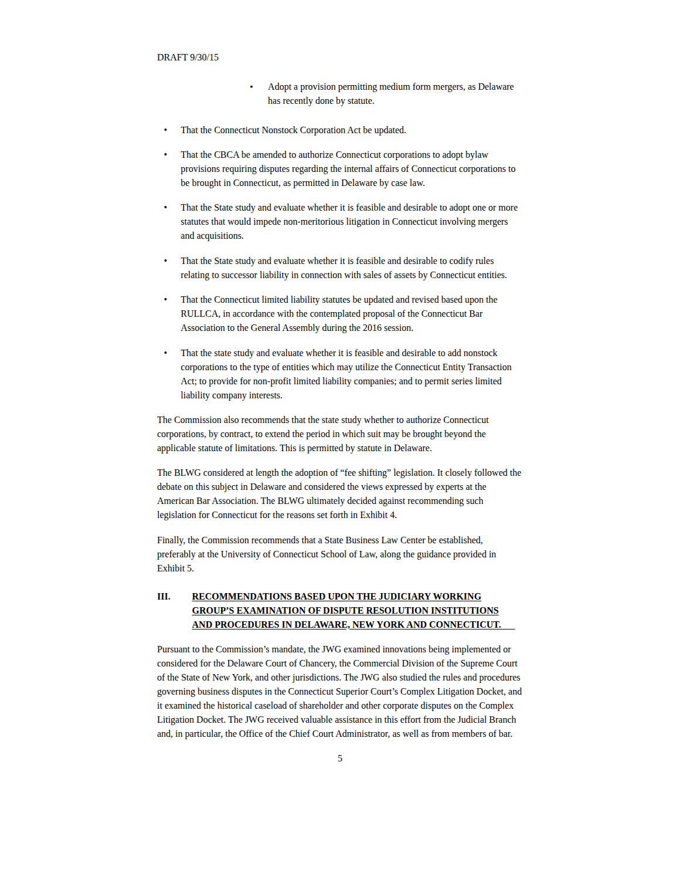DRAFT 9/30/15
Adopt a provision permitting medium form mergers, as Delaware has recently done by statute.
That the Connecticut Nonstock Corporation Act be updated.
That the CBCA be amended to authorize Connecticut corporations to adopt bylaw provisions requiring disputes regarding the internal affairs of Connecticut corporations to be brought in Connecticut, as permitted in Delaware by case law.
That the State study and evaluate whether it is feasible and desirable to adopt one or more statutes that would impede non-meritorious litigation in Connecticut involving mergers and acquisitions.
That the State study and evaluate whether it is feasible and desirable to codify rules relating to successor liability in connection with sales of assets by Connecticut entities.
That the Connecticut limited liability statutes be updated and revised based upon the RULLCA, in accordance with the contemplated proposal of the Connecticut Bar Association to the General Assembly during the 2016 session.
That the state study and evaluate whether it is feasible and desirable to add nonstock corporations to the type of entities which may utilize the Connecticut Entity Transaction Act; to provide for non-profit limited liability companies; and to permit series limited liability company interests.
The Commission also recommends that the state study whether to authorize Connecticut corporations, by contract, to extend the period in which suit may be brought beyond the applicable statute of limitations. This is permitted by statute in Delaware.
The BLWG considered at length the adoption of “fee shifting” legislation. It closely followed the debate on this subject in Delaware and considered the views expressed by experts at the American Bar Association. The BLWG ultimately decided against recommending such legislation for Connecticut for the reasons set forth in Exhibit 4.
Finally, the Commission recommends that a State Business Law Center be established, preferably at the University of Connecticut School of Law, along the guidance provided in Exhibit 5.
III.
RECOMMENDATIONS BASED UPON THE JUDICIARY WORKING GROUP’S EXAMINATION OF DISPUTE RESOLUTION INSTITUTIONS AND PROCEDURES IN DELAWARE, NEW YORK AND CONNECTICUT.
Pursuant to the Commission’s mandate, the JWG examined innovations being implemented or considered for the Delaware Court of Chancery, the Commercial Division of the Supreme Court of the State of New York, and other jurisdictions. The JWG also studied the rules and procedures governing business disputes in the Connecticut Superior Court’s Complex Litigation Docket, and it examined the historical caseload of shareholder and other corporate disputes on the Complex Litigation Docket. The JWG received valuable assistance in this effort from the Judicial Branch and, in particular, the Office of the Chief Court Administrator, as well as from members of bar.
5